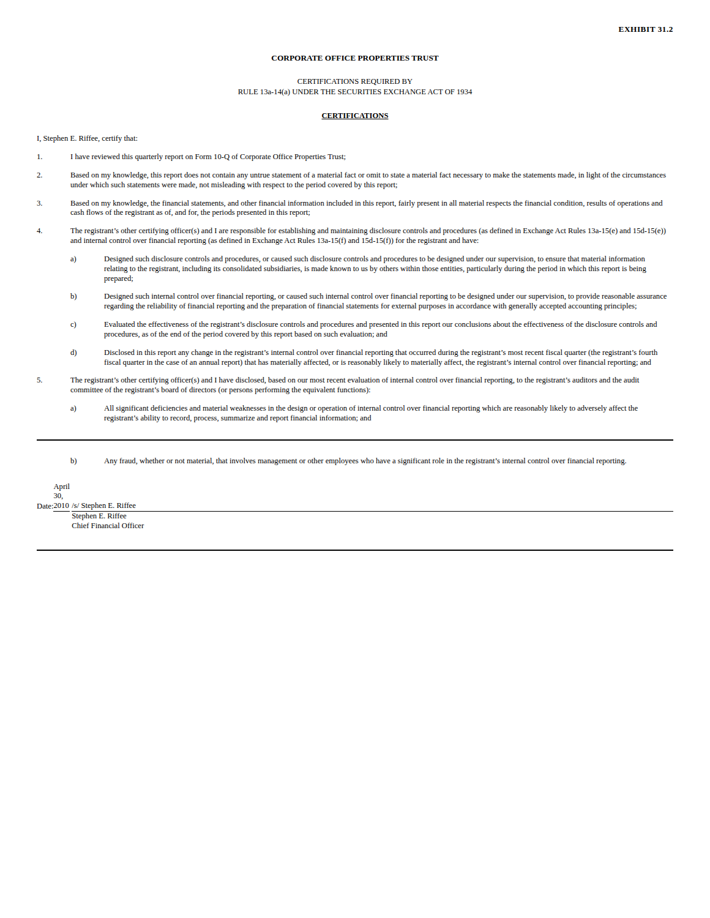EXHIBIT 31.2
CORPORATE OFFICE PROPERTIES TRUST
CERTIFICATIONS REQUIRED BY
RULE 13a-14(a) UNDER THE SECURITIES EXCHANGE ACT OF 1934
CERTIFICATIONS
I, Stephen E. Riffee, certify that:
1.
I have reviewed this quarterly report on Form 10-Q of Corporate Office Properties Trust;
2.
Based on my knowledge, this report does not contain any untrue statement of a material fact or omit to state a material fact necessary to make the statements made, in light of the circumstances under which such statements were made, not misleading with respect to the period covered by this report;
3.
Based on my knowledge, the financial statements, and other financial information included in this report, fairly present in all material respects the financial condition, results of operations and cash flows of the registrant as of, and for, the periods presented in this report;
4.
The registrant’s other certifying officer(s) and I are responsible for establishing and maintaining disclosure controls and procedures (as defined in Exchange Act Rules 13a-15(e) and 15d-15(e)) and internal control over financial reporting (as defined in Exchange Act Rules 13a-15(f) and 15d-15(f)) for the registrant and have:
a)
Designed such disclosure controls and procedures, or caused such disclosure controls and procedures to be designed under our supervision, to ensure that material information relating to the registrant, including its consolidated subsidiaries, is made known to us by others within those entities, particularly during the period in which this report is being prepared;
b)
Designed such internal control over financial reporting, or caused such internal control over financial reporting to be designed under our supervision, to provide reasonable assurance regarding the reliability of financial reporting and the preparation of financial statements for external purposes in accordance with generally accepted accounting principles;
c)
Evaluated the effectiveness of the registrant’s disclosure controls and procedures and presented in this report our conclusions about the effectiveness of the disclosure controls and procedures, as of the end of the period covered by this report based on such evaluation; and
d)
Disclosed in this report any change in the registrant’s internal control over financial reporting that occurred during the registrant’s most recent fiscal quarter (the registrant’s fourth fiscal quarter in the case of an annual report) that has materially affected, or is reasonably likely to materially affect, the registrant’s internal control over financial reporting; and
5.
The registrant’s other certifying officer(s) and I have disclosed, based on our most recent evaluation of internal control over financial reporting, to the registrant’s auditors and the audit committee of the registrant’s board of directors (or persons performing the equivalent functions):
a)
All significant deficiencies and material weaknesses in the design or operation of internal control over financial reporting which are reasonably likely to adversely affect the registrant’s ability to record, process, summarize and report financial information; and
b)
Any fraud, whether or not material, that involves management or other employees who have a significant role in the registrant’s internal control over financial reporting.
| Date: | April 30, 2010 | | /s/ Stephen E. Riffee |
| | | | Stephen E. Riffee |
| | | | Chief Financial Officer |